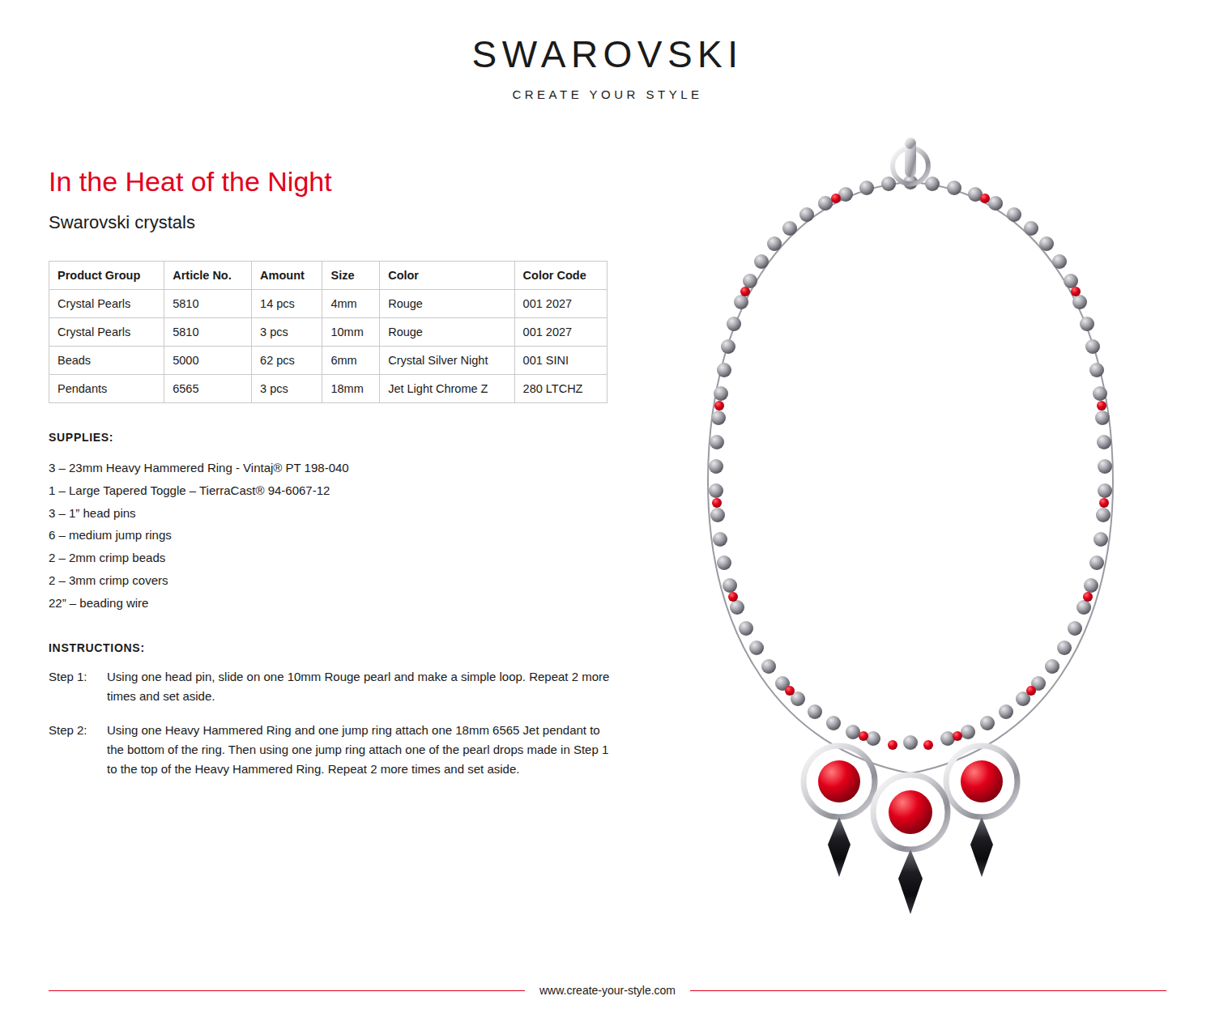SWAROVSKI
CREATE YOUR STYLE
In the Heat of the Night
Swarovski crystals
| Product Group | Article No. | Amount | Size | Color | Color Code |
| --- | --- | --- | --- | --- | --- |
| Crystal Pearls | 5810 | 14 pcs | 4mm | Rouge | 001 2027 |
| Crystal Pearls | 5810 | 3 pcs | 10mm | Rouge | 001 2027 |
| Beads | 5000 | 62 pcs | 6mm | Crystal Silver Night | 001 SINI |
| Pendants | 6565 | 3 pcs | 18mm | Jet Light Chrome Z | 280 LTCHZ |
SUPPLIES:
3 – 23mm Heavy Hammered Ring - Vintaj® PT 198-040
1 – Large Tapered Toggle – TierraCast® 94-6067-12
3 – 1” head pins
6 – medium jump rings
2 – 2mm crimp beads
2 – 3mm crimp covers
22” – beading wire
INSTRUCTIONS:
Step 1: Using one head pin, slide on one 10mm Rouge pearl and make a simple loop. Repeat 2 more times and set aside.
Step 2: Using one Heavy Hammered Ring and one jump ring attach one 18mm 6565 Jet pendant to the bottom of the ring. Then using one jump ring attach one of the pearl drops made in Step 1 to the top of the Heavy Hammered Ring. Repeat 2 more times and set aside.
www.create-your-style.com